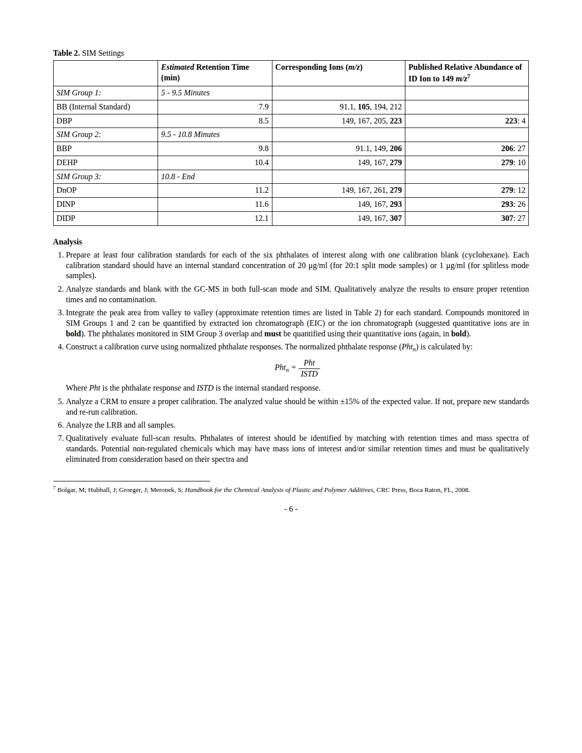Table 2. SIM Settings
| | Estimated Retention Time (min) | Corresponding Ions ( m/z ) | Published Relative Abundance of ID Ion to 149 m/z 7 |
| --- | --- | --- | --- |
| SIM Group 1: | 5 - 9.5 Minutes | | |
| BB (Internal Standard) | 7.9 | 91.1, 105 , 194, 212 | |
| DBP | 8.5 | 149, 167, 205, 223 | 223 : 4 |
| SIM Group 2: | 9.5 - 10.8 Minutes | | |
| BBP | 9.8 | 91.1, 149, 206 | 206 : 27 |
| DEHP | 10.4 | 149, 167, 279 | 279 : 10 |
| SIM Group 3: | 10.8 - End | | |
| DnOP | 11.2 | 149, 167, 261, 279 | 279 : 12 |
| DINP | 11.6 | 149, 167, 293 | 293 : 26 |
| DIDP | 12.1 | 149, 167, 307 | 307 : 27 |
Analysis
Prepare at least four calibration standards for each of the six phthalates of interest along with one calibration blank (cyclohexane). Each calibration standard should have an internal standard concentration of 20 μg/ml (for 20:1 split mode samples) or 1 μg/ml (for splitless mode samples).
Analyze standards and blank with the GC-MS in both full-scan mode and SIM. Qualitatively analyze the results to ensure proper retention times and no contamination.
Integrate the peak area from valley to valley (approximate retention times are listed in Table 2) for each standard. Compounds monitored in SIM Groups 1 and 2 can be quantified by extracted ion chromatograph (EIC) or the ion chromatograph (suggested quantitative ions are in bold). The phthalates monitored in SIM Group 3 overlap and must be quantified using their quantitative ions (again, in bold).
Construct a calibration curve using normalized phthalate responses. The normalized phthalate response (Phtn) is calculated by:
Phtn = Pht ISTD
Where Pht is the phthalate response and ISTD is the internal standard response.
Analyze a CRM to ensure a proper calibration. The analyzed value should be within ±15% of the expected value. If not, prepare new standards and re-run calibration.
Analyze the LRB and all samples.
Qualitatively evaluate full-scan results. Phthalates of interest should be identified by matching with retention times and mass spectra of standards. Potential non-regulated chemicals which may have mass ions of interest and/or similar retention times and must be qualitatively eliminated from consideration based on their spectra and
7 Bolgar, M; Hubball, J; Groeger, J; Meronek, S; Handbook for the Chemical Analysis of Plastic and Polymer Additives, CRC Press, Boca Raton, FL, 2008.
- 6 -